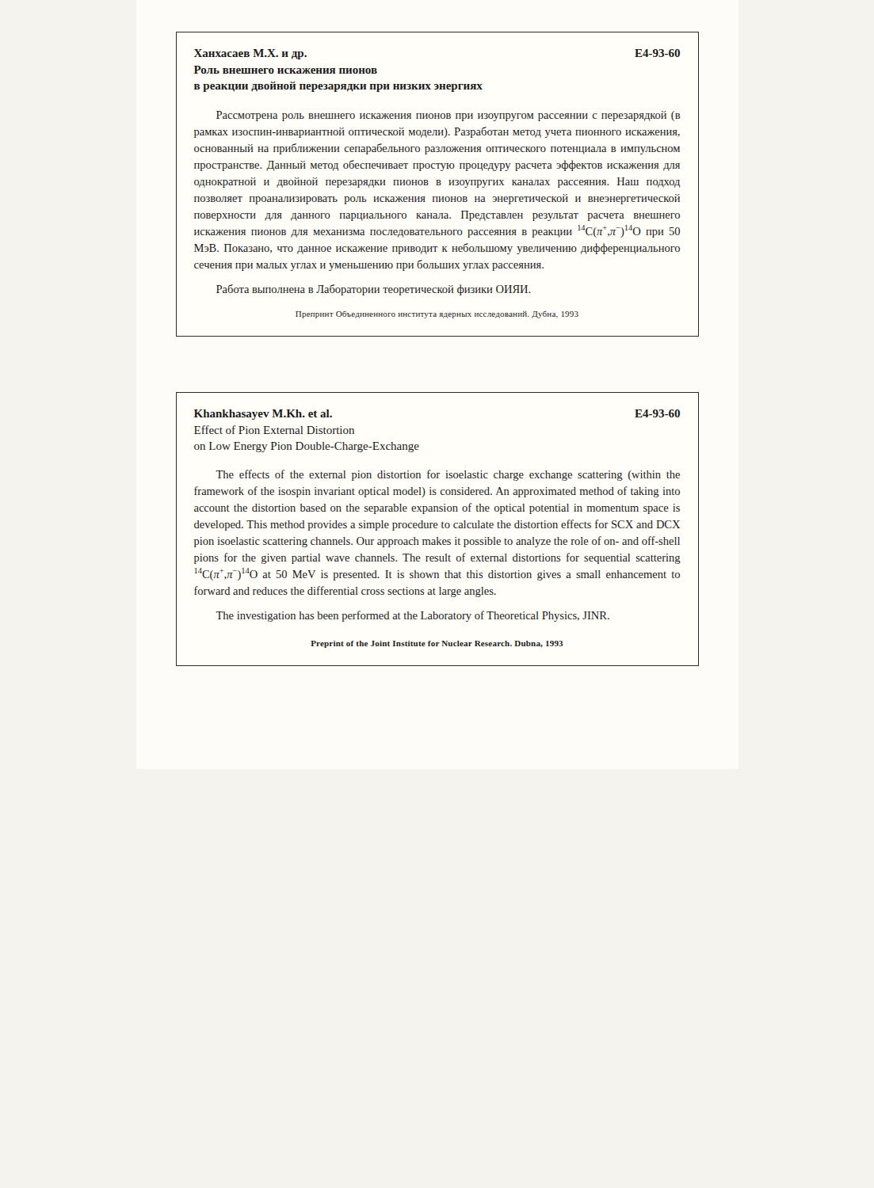Ханхасаев М.Х. и др. E4-93-60
Роль внешнего искажения пионов
в реакции двойной перезарядки при низких энергиях
Рассмотрена роль внешнего искажения пионов при изоупругом рассеянии с перезарядкой (в рамках изоспин-инвариантной оптической модели). Разработан метод учета пионного искажения, основанный на приближении сепарабельного разложения оптического потенциала в импульсном пространстве. Данный метод обеспечивает простую процедуру расчета эффектов искажения для однократной и двойной перезарядки пионов в изоупругих каналах рассеяния. Наш подход позволяет проанализировать роль искажения пионов на энергетической и внеэнергетической поверхности для данного парциального канала. Представлен результат расчета внешнего искажения пионов для механизма последовательного рассеяния в реакции 14C(π+,π−)14O при 50 МэВ. Показано, что данное искажение приводит к небольшому увеличению дифференциального сечения при малых углах и уменьшению при больших углах рассеяния.
Работа выполнена в Лаборатории теоретической физики ОИЯИ.
Препринт Объединенного института ядерных исследований. Дубна, 1993
Khankhasayev M.Kh. et al. E4-93-60
Effect of Pion External Distortion
on Low Energy Pion Double-Charge-Exchange
The effects of the external pion distortion for isoelastic charge exchange scattering (within the framework of the isospin invariant optical model) is considered. An approximated method of taking into account the distortion based on the separable expansion of the optical potential in momentum space is developed. This method provides a simple procedure to calculate the distortion effects for SCX and DCX pion isoelastic scattering channels. Our approach makes it possible to analyze the role of on- and off-shell pions for the given partial wave channels. The result of external distortions for sequential scattering 14C(π+,π−)14O at 50 MeV is presented. It is shown that this distortion gives a small enhancement to forward and reduces the differential cross sections at large angles.
The investigation has been performed at the Laboratory of Theoretical Physics, JINR.
Preprint of the Joint Institute for Nuclear Research. Dubna, 1993